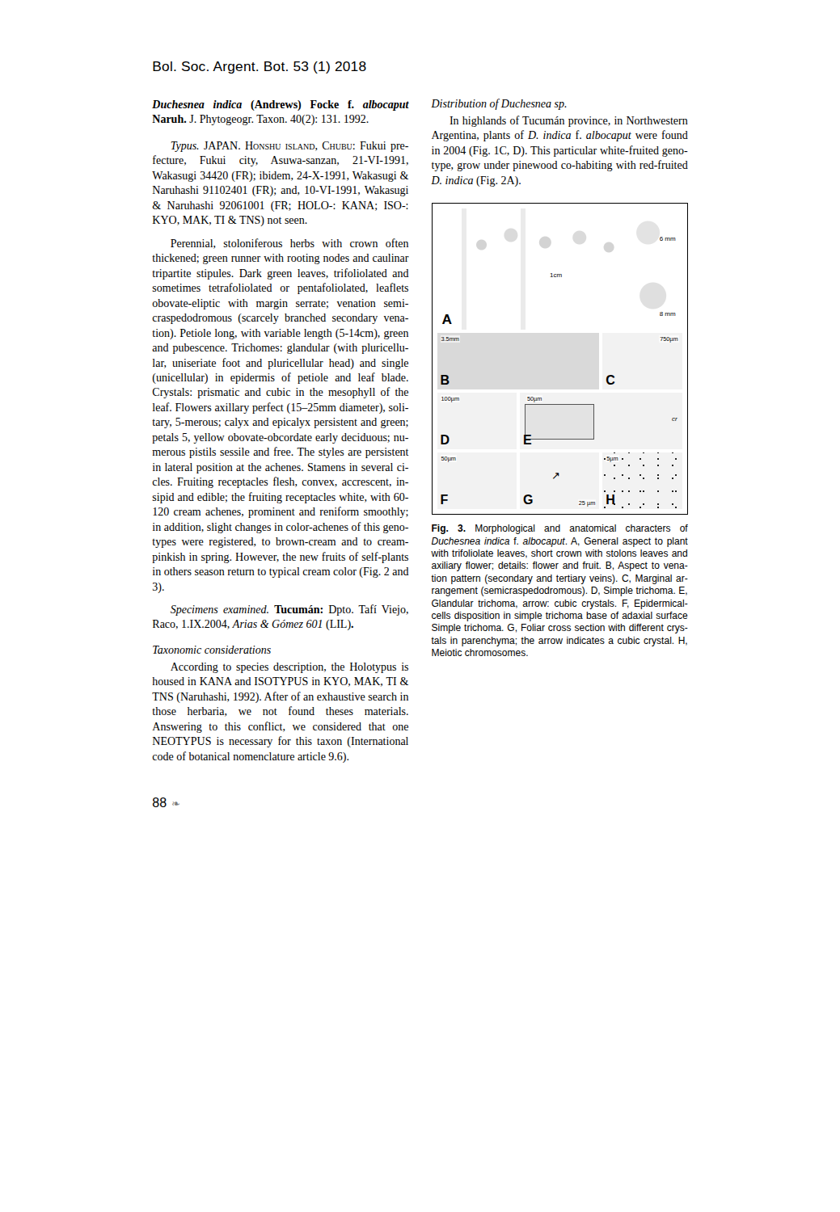Bol. Soc. Argent. Bot. 53 (1) 2018
Duchesnea indica (Andrews) Focke f. albocaput Naruh. J. Phytogeogr. Taxon. 40(2): 131. 1992.
Typus. JAPAN. Honshu island, Chubu: Fukui prefecture, Fukui city, Asuwa-sanzan, 21-VI-1991, Wakasugi 34420 (FR); ibidem, 24-X-1991, Wakasugi & Naruhashi 91102401 (FR); and, 10-VI-1991, Wakasugi & Naruhashi 92061001 (FR; HOLO-: KANA; ISO-: KYO, MAK, TI & TNS) not seen.
Perennial, stoloniferous herbs with crown often thickened; green runner with rooting nodes and caulinar tripartite stipules. Dark green leaves, trifoliolated and sometimes tetrafoliolated or pentafoliolated, leaflets obovate-eliptic with margin serrate; venation semicraspedodromous (scarcely branched secondary venation). Petiole long, with variable length (5-14cm), green and pubescence. Trichomes: glandular (with pluricellular, uniseriate foot and pluricellular head) and single (unicellular) in epidermis of petiole and leaf blade. Crystals: prismatic and cubic in the mesophyll of the leaf. Flowers axillary perfect (15–25mm diameter), solitary, 5-merous; calyx and epicalyx persistent and green; petals 5, yellow obovate-obcordate early deciduous; numerous pistils sessile and free. The styles are persistent in lateral position at the achenes. Stamens in several cicles. Fruiting receptacles flesh, convex, accrescent, insipid and edible; the fruiting receptacles white, with 60-120 cream achenes, prominent and reniform smoothly; in addition, slight changes in color-achenes of this genotypes were registered, to brown-cream and to cream-pinkish in spring. However, the new fruits of self-plants in others season return to typical cream color (Fig. 2 and 3).
Specimens examined. Tucumán: Dpto. Tafí Viejo, Raco, 1.IX.2004, Arias & Gómez 601 (LIL).
Taxonomic considerations
According to species description, the Holotypus is housed in KANA and ISOTYPUS in KYO, MAK, TI & TNS (Naruhashi, 1992). After of an exhaustive search in those herbaria, we not found theses materials. Answering to this conflict, we considered that one NEOTYPUS is necessary for this taxon (International code of botanical nomenclature article 9.6).
Distribution of Duchesnea sp.
In highlands of Tucumán province, in Northwestern Argentina, plants of D. indica f. albocaput were found in 2004 (Fig. 1C, D). This particular white-fruited genotype, grow under pinewood co-habiting with red-fruited D. indica (Fig. 2A).
6 mm
1cm
8 mm
A
3.5mm
B
750µm
C
100µm
D
50µm
cr
E
50µm
F
↗
25 µm
G
5µm
H
Fig. 3. Morphological and anatomical characters of Duchesnea indica f. albocaput. A, General aspect to plant with trifoliolate leaves, short crown with stolons leaves and axiliary flower; details: flower and fruit. B, Aspect to venation pattern (secondary and tertiary veins). C, Marginal arrangement (semicraspedodromous). D, Simple trichoma. E, Glandular trichoma, arrow: cubic crystals. F, Epidermical-cells disposition in simple trichoma base of adaxial surface Simple trichoma. G, Foliar cross section with different crystals in parenchyma; the arrow indicates a cubic crystal. H, Meiotic chromosomes.
88❧